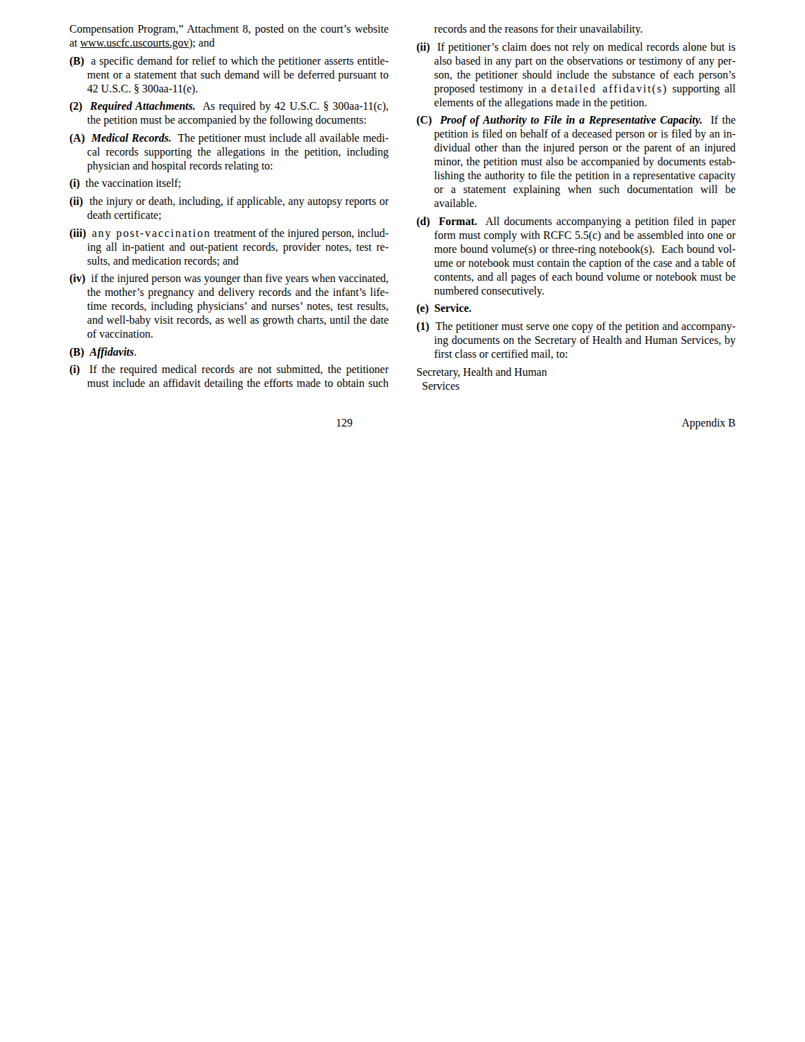Compensation Program,” Attachment 8, posted on the court’s website at www.uscfc.uscourts.gov); and
(B) a specific demand for relief to which the petitioner asserts entitlement or a statement that such demand will be deferred pursuant to 42 U.S.C. § 300aa-11(e).
(2) Required Attachments. As required by 42 U.S.C. § 300aa-11(c), the petition must be accompanied by the following documents:
(A) Medical Records. The petitioner must include all available medical records supporting the allegations in the petition, including physician and hospital records relating to:
(i) the vaccination itself;
(ii) the injury or death, including, if applicable, any autopsy reports or death certificate;
(iii) any post-vaccination treatment of the injured person, including all in-patient and out-patient records, provider notes, test results, and medication records; and
(iv) if the injured person was younger than five years when vaccinated, the mother’s pregnancy and delivery records and the infant’s lifetime records, including physicians’ and nurses’ notes, test results, and well-baby visit records, as well as growth charts, until the date of vaccination.
(B) Affidavits.
(i) If the required medical records are not submitted, the petitioner must include an affidavit detailing the efforts made to obtain such records and the reasons for their unavailability.
(ii) If petitioner’s claim does not rely on medical records alone but is also based in any part on the observations or testimony of any person, the petitioner should include the substance of each person’s proposed testimony in a detailed affidavit(s) supporting all elements of the allegations made in the petition.
(C) Proof of Authority to File in a Representative Capacity. If the petition is filed on behalf of a deceased person or is filed by an individual other than the injured person or the parent of an injured minor, the petition must also be accompanied by documents establishing the authority to file the petition in a representative capacity or a statement explaining when such documentation will be available.
(d) Format. All documents accompanying a petition filed in paper form must comply with RCFC 5.5(c) and be assembled into one or more bound volume(s) or three-ring notebook(s). Each bound volume or notebook must contain the caption of the case and a table of contents, and all pages of each bound volume or notebook must be numbered consecutively.
(e) Service.
(1) The petitioner must serve one copy of the petition and accompanying documents on the Secretary of Health and Human Services, by first class or certified mail, to:
Secretary, Health and Human
Services
129 Appendix B